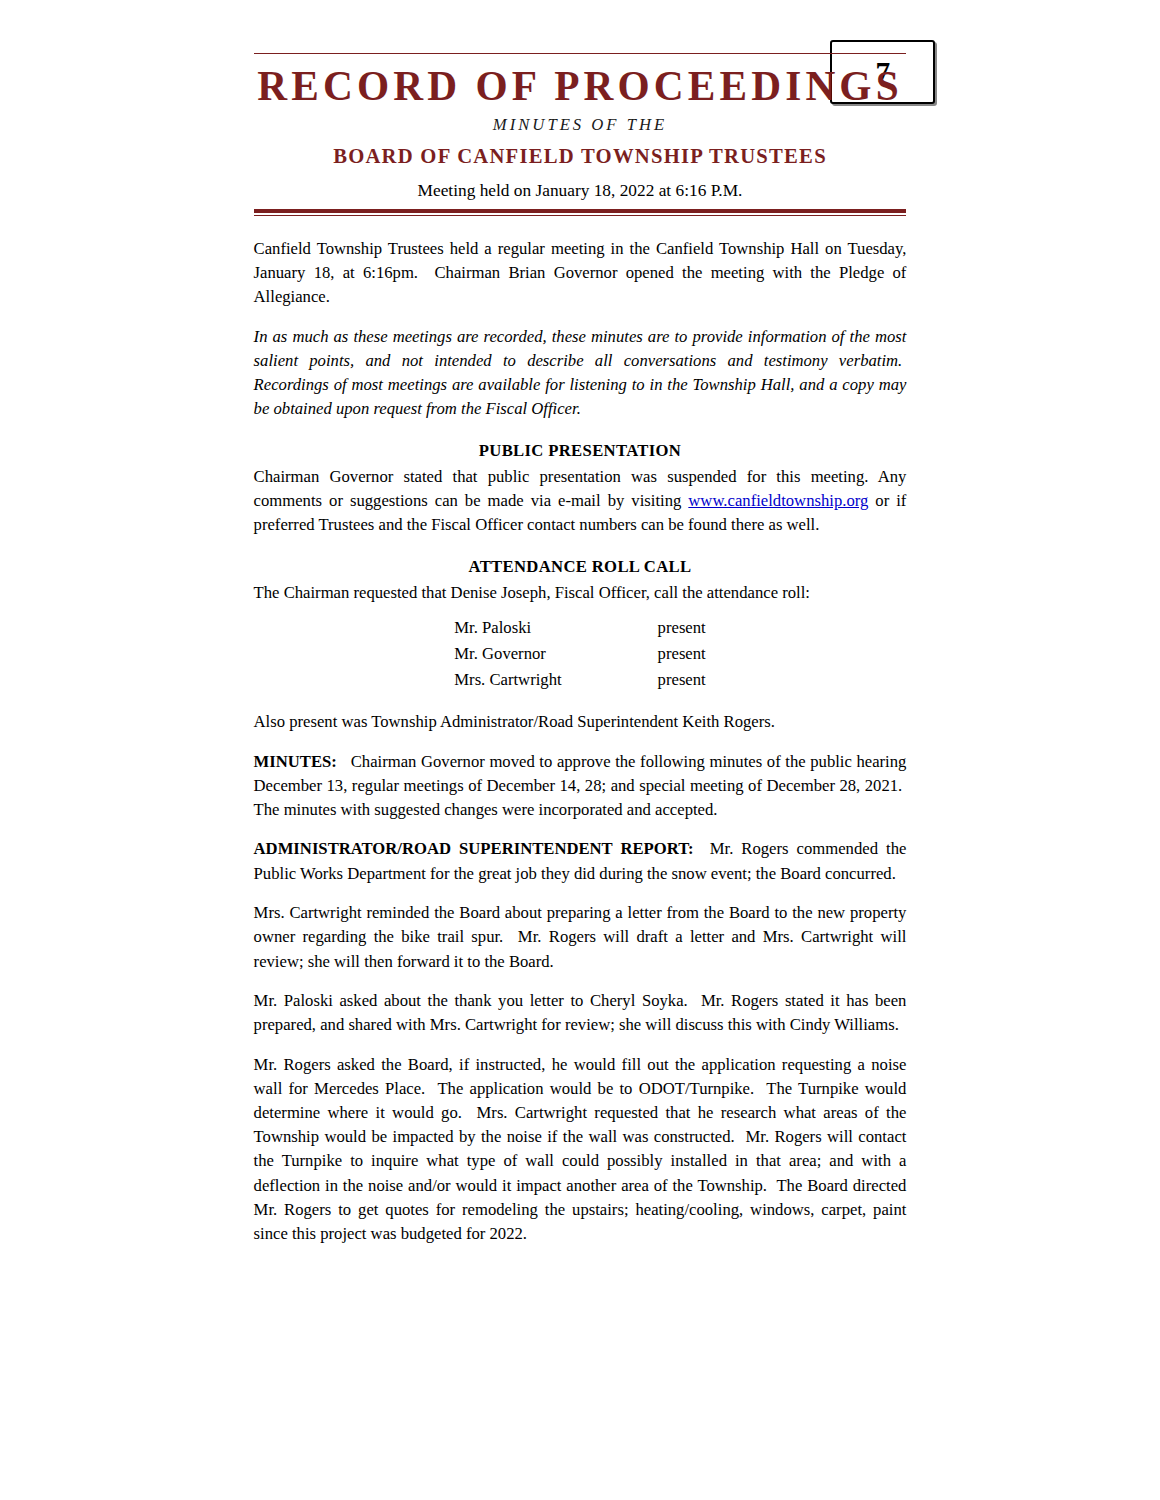7
RECORD OF PROCEEDINGS
MINUTES OF THE
BOARD OF CANFIELD TOWNSHIP TRUSTEES
Meeting held on January 18, 2022 at 6:16 P.M.
Canfield Township Trustees held a regular meeting in the Canfield Township Hall on Tuesday, January 18, at 6:16pm. Chairman Brian Governor opened the meeting with the Pledge of Allegiance.
In as much as these meetings are recorded, these minutes are to provide information of the most salient points, and not intended to describe all conversations and testimony verbatim. Recordings of most meetings are available for listening to in the Township Hall, and a copy may be obtained upon request from the Fiscal Officer.
PUBLIC PRESENTATION
Chairman Governor stated that public presentation was suspended for this meeting. Any comments or suggestions can be made via e-mail by visiting www.canfieldtownship.org or if preferred Trustees and the Fiscal Officer contact numbers can be found there as well.
ATTENDANCE ROLL CALL
The Chairman requested that Denise Joseph, Fiscal Officer, call the attendance roll:
| Mr. Paloski | present |
| Mr. Governor | present |
| Mrs. Cartwright | present |
Also present was Township Administrator/Road Superintendent Keith Rogers.
MINUTES: Chairman Governor moved to approve the following minutes of the public hearing December 13, regular meetings of December 14, 28; and special meeting of December 28, 2021. The minutes with suggested changes were incorporated and accepted.
ADMINISTRATOR/ROAD SUPERINTENDENT REPORT: Mr. Rogers commended the Public Works Department for the great job they did during the snow event; the Board concurred.
Mrs. Cartwright reminded the Board about preparing a letter from the Board to the new property owner regarding the bike trail spur. Mr. Rogers will draft a letter and Mrs. Cartwright will review; she will then forward it to the Board.
Mr. Paloski asked about the thank you letter to Cheryl Soyka. Mr. Rogers stated it has been prepared, and shared with Mrs. Cartwright for review; she will discuss this with Cindy Williams.
Mr. Rogers asked the Board, if instructed, he would fill out the application requesting a noise wall for Mercedes Place. The application would be to ODOT/Turnpike. The Turnpike would determine where it would go. Mrs. Cartwright requested that he research what areas of the Township would be impacted by the noise if the wall was constructed. Mr. Rogers will contact the Turnpike to inquire what type of wall could possibly installed in that area; and with a deflection in the noise and/or would it impact another area of the Township. The Board directed Mr. Rogers to get quotes for remodeling the upstairs; heating/cooling, windows, carpet, paint since this project was budgeted for 2022.